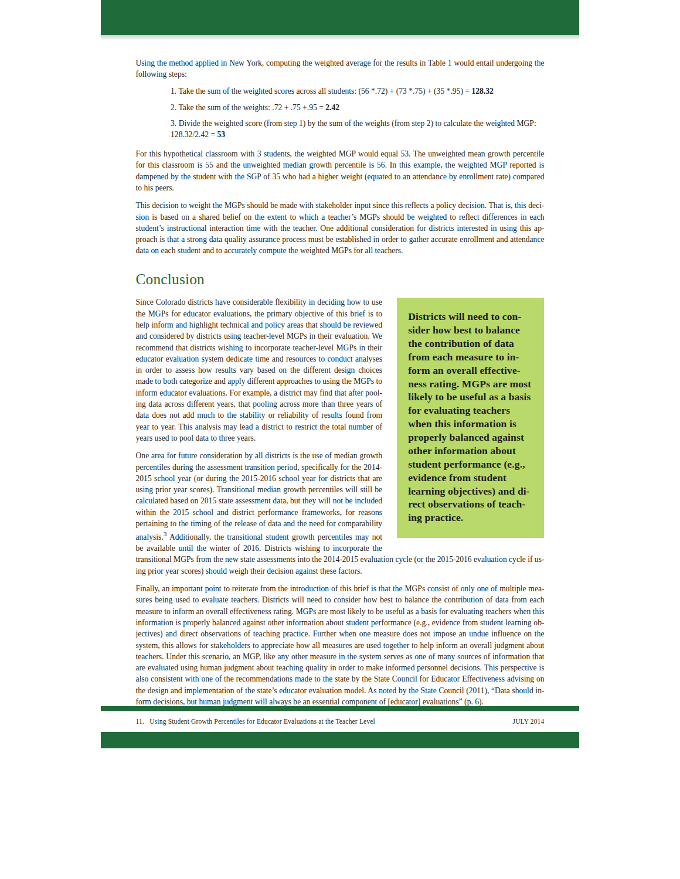Using the method applied in New York, computing the weighted average for the results in Table 1 would entail undergoing the following steps:
Take the sum of the weighted scores across all students: (56 *.72) + (73 *.75) + (35 *.95) = 128.32
Take the sum of the weights: .72 + .75 +.95 = 2.42
Divide the weighted score (from step 1) by the sum of the weights (from step 2) to calculate the weighted MGP: 128.32/2.42 = 53
For this hypothetical classroom with 3 students, the weighted MGP would equal 53. The unweighted mean growth percentile for this classroom is 55 and the unweighted median growth percentile is 56. In this example, the weighted MGP reported is dampened by the student with the SGP of 35 who had a higher weight (equated to an attendance by enrollment rate) compared to his peers.
This decision to weight the MGPs should be made with stakeholder input since this reflects a policy decision. That is, this decision is based on a shared belief on the extent to which a teacher’s MGPs should be weighted to reflect differences in each student’s instructional interaction time with the teacher. One additional consideration for districts interested in using this approach is that a strong data quality assurance process must be established in order to gather accurate enrollment and attendance data on each student and to accurately compute the weighted MGPs for all teachers.
Conclusion
Districts will need to consider how best to balance the contribution of data from each measure to inform an overall effectiveness rating. MGPs are most likely to be useful as a basis for evaluating teachers when this information is properly balanced against other information about student performance (e.g., evidence from student learning objectives) and direct observations of teaching practice.
Since Colorado districts have considerable flexibility in deciding how to use the MGPs for educator evaluations, the primary objective of this brief is to help inform and highlight technical and policy areas that should be reviewed and considered by districts using teacher-level MGPs in their evaluation. We recommend that districts wishing to incorporate teacher-level MGPs in their educator evaluation system dedicate time and resources to conduct analyses in order to assess how results vary based on the different design choices made to both categorize and apply different approaches to using the MGPs to inform educator evaluations. For example, a district may find that after pooling data across different years, that pooling across more than three years of data does not add much to the stability or reliability of results found from year to year. This analysis may lead a district to restrict the total number of years used to pool data to three years.
One area for future consideration by all districts is the use of median growth percentiles during the assessment transition period, specifically for the 2014-2015 school year (or during the 2015-2016 school year for districts that are using prior year scores). Transitional median growth percentiles will still be calculated based on 2015 state assessment data, but they will not be included within the 2015 school and district performance frameworks, for reasons pertaining to the timing of the release of data and the need for comparability analysis.3 Additionally, the transitional student growth percentiles may not be available until the winter of 2016. Districts wishing to incorporate the transitional MGPs from the new state assessments into the 2014-2015 evaluation cycle (or the 2015-2016 evaluation cycle if using prior year scores) should weigh their decision against these factors.
Finally, an important point to reiterate from the introduction of this brief is that the MGPs consist of only one of multiple measures being used to evaluate teachers. Districts will need to consider how best to balance the contribution of data from each measure to inform an overall effectiveness rating. MGPs are most likely to be useful as a basis for evaluating teachers when this information is properly balanced against other information about student performance (e.g., evidence from student learning objectives) and direct observations of teaching practice. Further when one measure does not impose an undue influence on the system, this allows for stakeholders to appreciate how all measures are used together to help inform an overall judgment about teachers. Under this scenario, an MGP, like any other measure in the system serves as one of many sources of information that are evaluated using human judgment about teaching quality in order to make informed personnel decisions. This perspective is also consistent with one of the recommendations made to the state by the State Council for Educator Effectiveness advising on the design and implementation of the state’s educator evaluation model. As noted by the State Council (2011), “Data should inform decisions, but human judgment will always be an essential component of [educator] evaluations” (p. 6).
3. See Supporting the Accountability Transition (Draft Plan):
http://www.cde.state.co.us/sites/default/files/Accountability%20Transition%20Fact%20Sheet%201-29-2014%20FINAL.pdf
11. Using Student Growth Percentiles for Educator Evaluations at the Teacher Level
JULY 2014